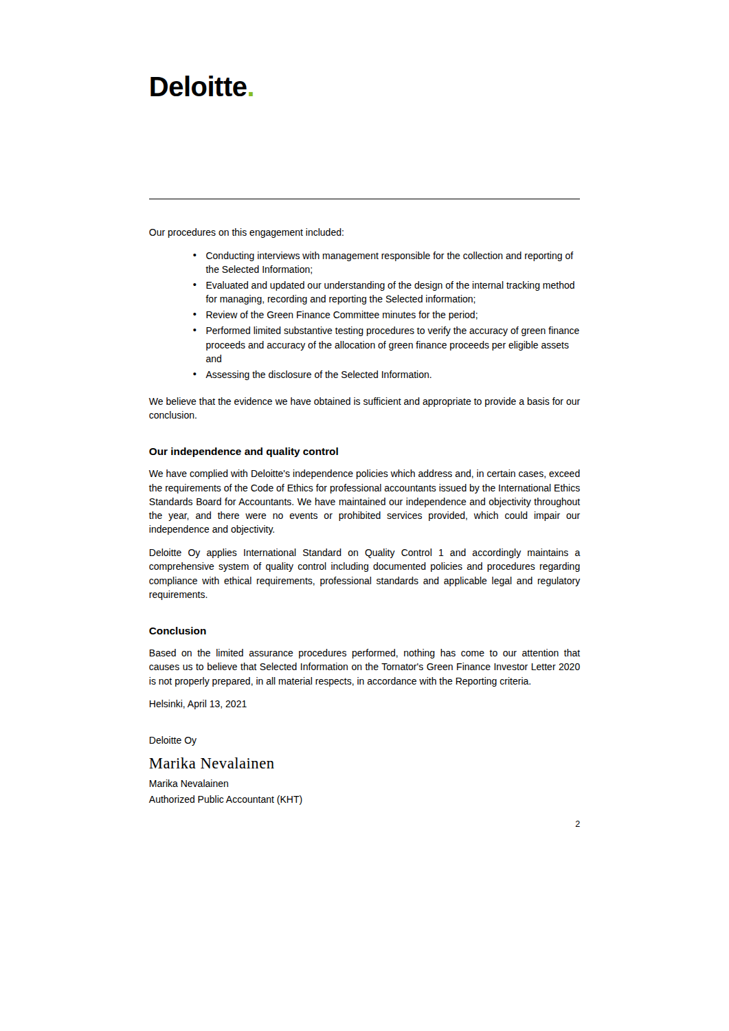Deloitte.
Our procedures on this engagement included:
Conducting interviews with management responsible for the collection and reporting of the Selected Information;
Evaluated and updated our understanding of the design of the internal tracking method for managing, recording and reporting the Selected information;
Review of the Green Finance Committee minutes for the period;
Performed limited substantive testing procedures to verify the accuracy of green finance proceeds and accuracy of the allocation of green finance proceeds per eligible assets and
Assessing the disclosure of the Selected Information.
We believe that the evidence we have obtained is sufficient and appropriate to provide a basis for our conclusion.
Our independence and quality control
We have complied with Deloitte's independence policies which address and, in certain cases, exceed the requirements of the Code of Ethics for professional accountants issued by the International Ethics Standards Board for Accountants. We have maintained our independence and objectivity throughout the year, and there were no events or prohibited services provided, which could impair our independence and objectivity.
Deloitte Oy applies International Standard on Quality Control 1 and accordingly maintains a comprehensive system of quality control including documented policies and procedures regarding compliance with ethical requirements, professional standards and applicable legal and regulatory requirements.
Conclusion
Based on the limited assurance procedures performed, nothing has come to our attention that causes us to believe that Selected Information on the Tornator's Green Finance Investor Letter 2020 is not properly prepared, in all material respects, in accordance with the Reporting criteria.
Helsinki, April 13, 2021
Deloitte Oy
Marika Nevalainen
Marika Nevalainen
Authorized Public Accountant (KHT)
2